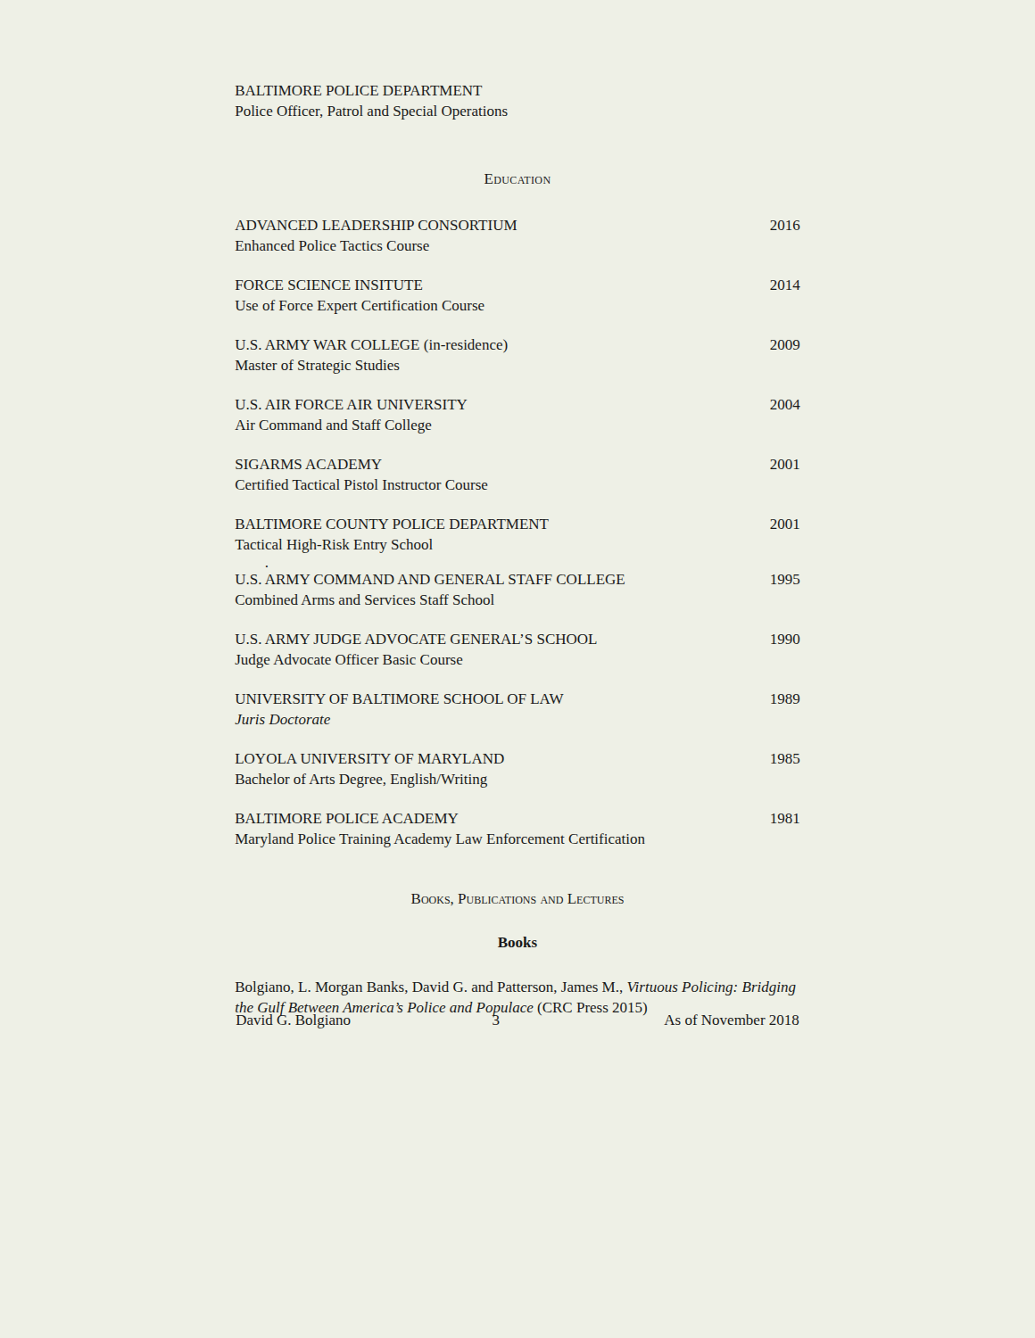BALTIMORE POLICE DEPARTMENT
Police Officer, Patrol and Special Operations
Education
| ADVANCED LEADERSHIP CONSORTIUM Enhanced Police Tactics Course | 2016 |
| FORCE SCIENCE INSITUTE Use of Force Expert Certification Course | 2014 |
| U.S. ARMY WAR COLLEGE (in-residence) Master of Strategic Studies | 2009 |
| U.S. AIR FORCE AIR UNIVERSITY Air Command and Staff College | 2004 |
| SIGARMS ACADEMY Certified Tactical Pistol Instructor Course | 2001 |
| BALTIMORE COUNTY POLICE DEPARTMENT Tactical High-Risk Entry School . | 2001 |
| U.S. ARMY COMMAND AND GENERAL STAFF COLLEGE Combined Arms and Services Staff School | 1995 |
| U.S. ARMY JUDGE ADVOCATE GENERAL’S SCHOOL Judge Advocate Officer Basic Course | 1990 |
| UNIVERSITY OF BALTIMORE SCHOOL OF LAW Juris Doctorate | 1989 |
| LOYOLA UNIVERSITY OF MARYLAND Bachelor of Arts Degree, English/Writing | 1985 |
| BALTIMORE POLICE ACADEMY Maryland Police Training Academy Law Enforcement Certification | 1981 |
Books, Publications and Lectures
Books
Bolgiano, L. Morgan Banks, David G. and Patterson, James M., Virtuous Policing: Bridging the Gulf Between America’s Police and Populace (CRC Press 2015)
| David G. Bolgiano | 3 | As of November 2018 |